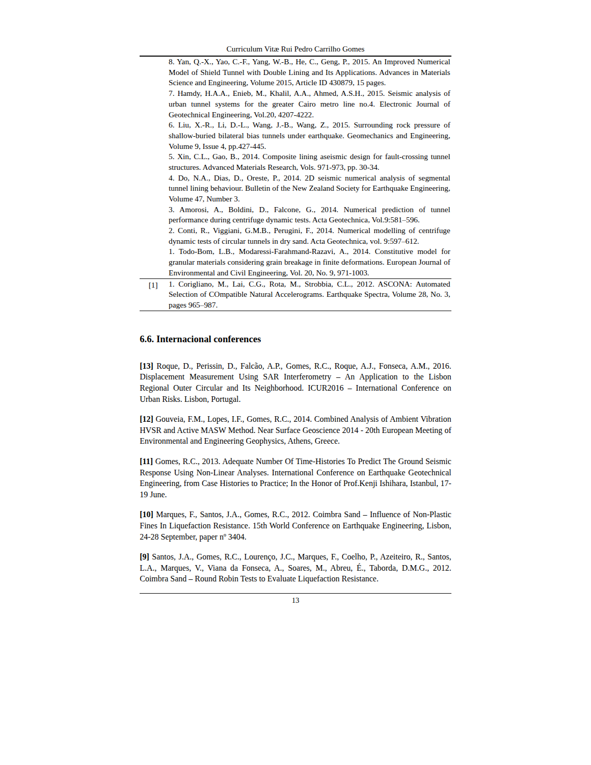Curriculum Vitæ Rui Pedro Carrilho Gomes
| | 8. Yan, Q.-X., Yao, C.-F., Yang, W.-B., He, C., Geng, P., 2015. An Improved Numerical Model of Shield Tunnel with Double Lining and Its Applications. Advances in Materials Science and Engineering, Volume 2015, Article ID 430879, 15 pages. 7. Hamdy, H.A.A., Enieb, M., Khalil, A.A., Ahmed, A.S.H., 2015. Seismic analysis of urban tunnel systems for the greater Cairo metro line no.4. Electronic Journal of Geotechnical Engineering, Vol.20, 4207-4222. 6. Liu, X.-R., Li, D.-L., Wang, J.-B., Wang, Z., 2015. Surrounding rock pressure of shallow-buried bilateral bias tunnels under earthquake. Geomechanics and Engineering, Volume 9, Issue 4, pp.427-445. 5. Xin, C.L., Gao, B., 2014. Composite lining aseismic design for fault-crossing tunnel structures. Advanced Materials Research, Vols. 971-973, pp. 30-34. 4. Do, N.A., Dias, D., Oreste, P., 2014. 2D seismic numerical analysis of segmental tunnel lining behaviour. Bulletin of the New Zealand Society for Earthquake Engineering, Volume 47, Number 3. 3. Amorosi, A., Boldini, D., Falcone, G., 2014. Numerical prediction of tunnel performance during centrifuge dynamic tests. Acta Geotechnica, Vol.9:581–596. 2. Conti, R., Viggiani, G.M.B., Perugini, F., 2014. Numerical modelling of centrifuge dynamic tests of circular tunnels in dry sand. Acta Geotechnica, vol. 9:597–612. 1. Todo-Bom, L.B., Modaressi-Farahmand-Razavi, A., 2014. Constitutive model for granular materials considering grain breakage in finite deformations. European Journal of Environmental and Civil Engineering, Vol. 20, No. 9, 971-1003. |
| [1] | 1. Corigliano, M., Lai, C.G., Rota, M., Strobbia, C.L., 2012. ASCONA: Automated Selection of COmpatible Natural Accelerograms. Earthquake Spectra, Volume 28, No. 3, pages 965–987. |
6.6. Internacional conferences
[13] Roque, D., Perissin, D., Falcão, A.P., Gomes, R.C., Roque, A.J., Fonseca, A.M., 2016. Displacement Measurement Using SAR Interferometry – An Application to the Lisbon Regional Outer Circular and Its Neighborhood. ICUR2016 – International Conference on Urban Risks. Lisbon, Portugal.
[12] Gouveia, F.M., Lopes, I.F., Gomes, R.C., 2014. Combined Analysis of Ambient Vibration HVSR and Active MASW Method. Near Surface Geoscience 2014 - 20th European Meeting of Environmental and Engineering Geophysics, Athens, Greece.
[11] Gomes, R.C., 2013. Adequate Number Of Time-Histories To Predict The Ground Seismic Response Using Non-Linear Analyses. International Conference on Earthquake Geotechnical Engineering, from Case Histories to Practice; In the Honor of Prof.Kenji Ishihara, Istanbul, 17-19 June.
[10] Marques, F., Santos, J.A., Gomes, R.C., 2012. Coimbra Sand – Influence of Non-Plastic Fines In Liquefaction Resistance. 15th World Conference on Earthquake Engineering, Lisbon, 24-28 September, paper nº 3404.
[9] Santos, J.A., Gomes, R.C., Lourenço, J.C., Marques, F., Coelho, P., Azeiteiro, R., Santos, L.A., Marques, V., Viana da Fonseca, A., Soares, M., Abreu, É., Taborda, D.M.G., 2012. Coimbra Sand – Round Robin Tests to Evaluate Liquefaction Resistance.
13